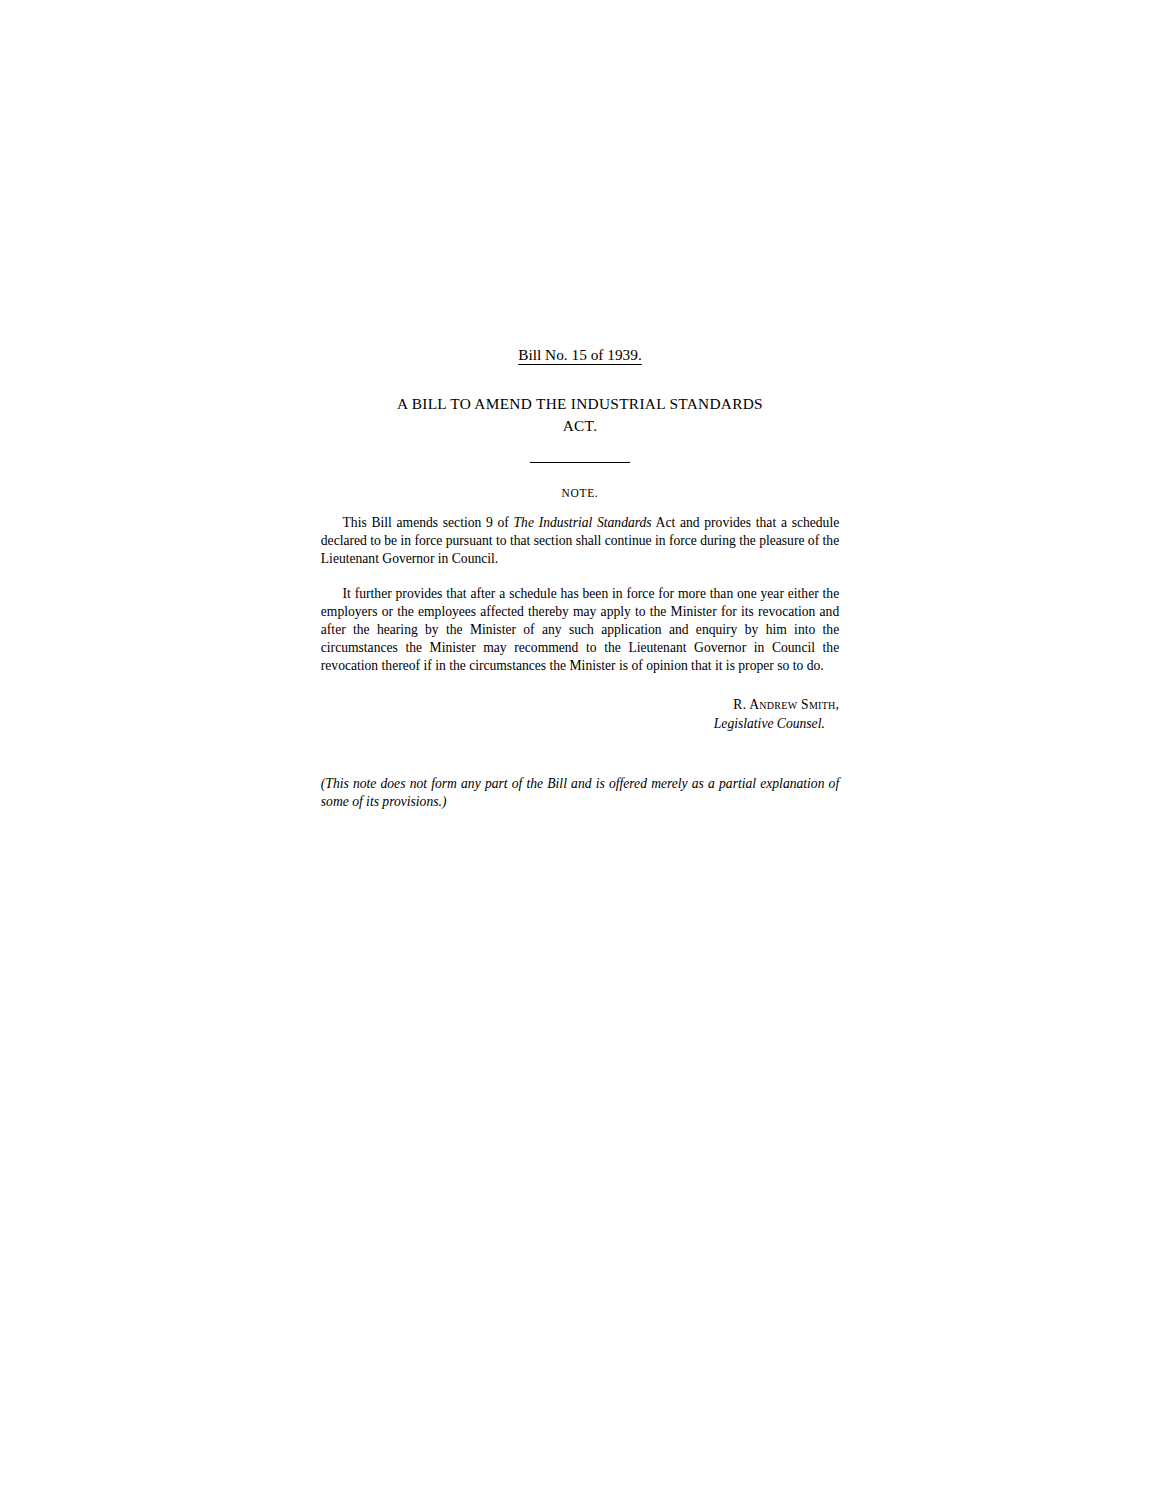Bill No. 15 of 1939.
A BILL TO AMEND THE INDUSTRIAL STANDARDS
ACT.
NOTE.
This Bill amends section 9 of The Industrial Standards Act and provides that a schedule declared to be in force pursuant to that section shall continue in force during the pleasure of the Lieutenant Governor in Council.
It further provides that after a schedule has been in force for more than one year either the employers or the employees affected thereby may apply to the Minister for its revocation and after the hearing by the Minister of any such application and enquiry by him into the circumstances the Minister may recommend to the Lieutenant Governor in Council the revocation thereof if in the circumstances the Minister is of opinion that it is proper so to do.
R. Andrew Smith,
Legislative Counsel.
(This note does not form any part of the Bill and is offered merely as a partial explanation of some of its provisions.)